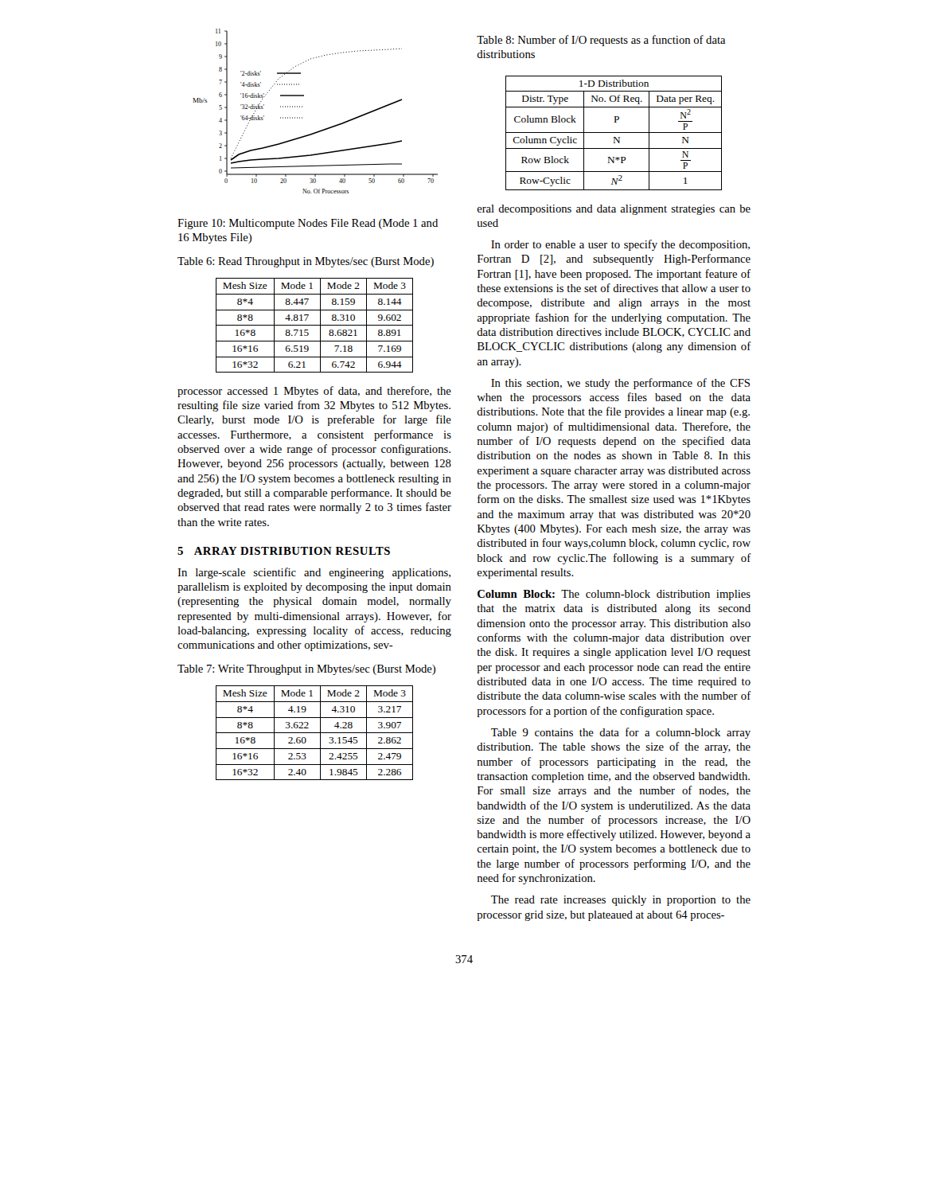11 10 9 8 7 6 5 4 3 2 1 0 Mb/s 0 10 20 30 40 50 60 70 No. Of Processors '2-disks' '4-disks' '16-disks' '32-disks' '64-disks'
Figure 10: Multicompute Nodes File Read (Mode 1 and 16 Mbytes File)
Table 6: Read Throughput in Mbytes/sec (Burst Mode)
| Mesh Size | Mode 1 | Mode 2 | Mode 3 |
| --- | --- | --- | --- |
| 8*4 | 8.447 | 8.159 | 8.144 |
| 8*8 | 4.817 | 8.310 | 9.602 |
| 16*8 | 8.715 | 8.6821 | 8.891 |
| 16*16 | 6.519 | 7.18 | 7.169 |
| 16*32 | 6.21 | 6.742 | 6.944 |
processor accessed 1 Mbytes of data, and therefore, the resulting file size varied from 32 Mbytes to 512 Mbytes. Clearly, burst mode I/O is preferable for large file accesses. Furthermore, a consistent performance is observed over a wide range of processor configurations. However, beyond 256 processors (actually, between 128 and 256) the I/O system becomes a bottleneck resulting in degraded, but still a comparable performance. It should be observed that read rates were normally 2 to 3 times faster than the write rates.
5 ARRAY DISTRIBUTION RESULTS
In large-scale scientific and engineering applications, parallelism is exploited by decomposing the input domain (representing the physical domain model, normally represented by multi-dimensional arrays). However, for load-balancing, expressing locality of access, reducing communications and other optimizations, sev-
Table 7: Write Throughput in Mbytes/sec (Burst Mode)
| Mesh Size | Mode 1 | Mode 2 | Mode 3 |
| --- | --- | --- | --- |
| 8*4 | 4.19 | 4.310 | 3.217 |
| 8*8 | 3.622 | 4.28 | 3.907 |
| 16*8 | 2.60 | 3.1545 | 2.862 |
| 16*16 | 2.53 | 2.4255 | 2.479 |
| 16*32 | 2.40 | 1.9845 | 2.286 |
Table 8: Number of I/O requests as a function of data distributions
| 1-D Distribution |
| --- |
| Distr. Type | No. Of Req. | Data per Req. |
| Column Block | P | N 2 P |
| Column Cyclic | N | N |
| Row Block | N*P | N P |
| Row-Cyclic | N 2 | 1 |
eral decompositions and data alignment strategies can be used
In order to enable a user to specify the decomposition, Fortran D [2], and subsequently High-Performance Fortran [1], have been proposed. The important feature of these extensions is the set of directives that allow a user to decompose, distribute and align arrays in the most appropriate fashion for the underlying computation. The data distribution directives include BLOCK, CYCLIC and BLOCK_CYCLIC distributions (along any dimension of an array).
In this section, we study the performance of the CFS when the processors access files based on the data distributions. Note that the file provides a linear map (e.g. column major) of multidimensional data. Therefore, the number of I/O requests depend on the specified data distribution on the nodes as shown in Table 8. In this experiment a square character array was distributed across the processors. The array were stored in a column-major form on the disks. The smallest size used was 1*1Kbytes and the maximum array that was distributed was 20*20 Kbytes (400 Mbytes). For each mesh size, the array was distributed in four ways,column block, column cyclic, row block and row cyclic.The following is a summary of experimental results.
Column Block: The column-block distribution implies that the matrix data is distributed along its second dimension onto the processor array. This distribution also conforms with the column-major data distribution over the disk. It requires a single application level I/O request per processor and each processor node can read the entire distributed data in one I/O access. The time required to distribute the data column-wise scales with the number of processors for a portion of the configuration space.
Table 9 contains the data for a column-block array distribution. The table shows the size of the array, the number of processors participating in the read, the transaction completion time, and the observed bandwidth. For small size arrays and the number of nodes, the bandwidth of the I/O system is underutilized. As the data size and the number of processors increase, the I/O bandwidth is more effectively utilized. However, beyond a certain point, the I/O system becomes a bottleneck due to the large number of processors performing I/O, and the need for synchronization.
The read rate increases quickly in proportion to the processor grid size, but plateaued at about 64 proces-
374